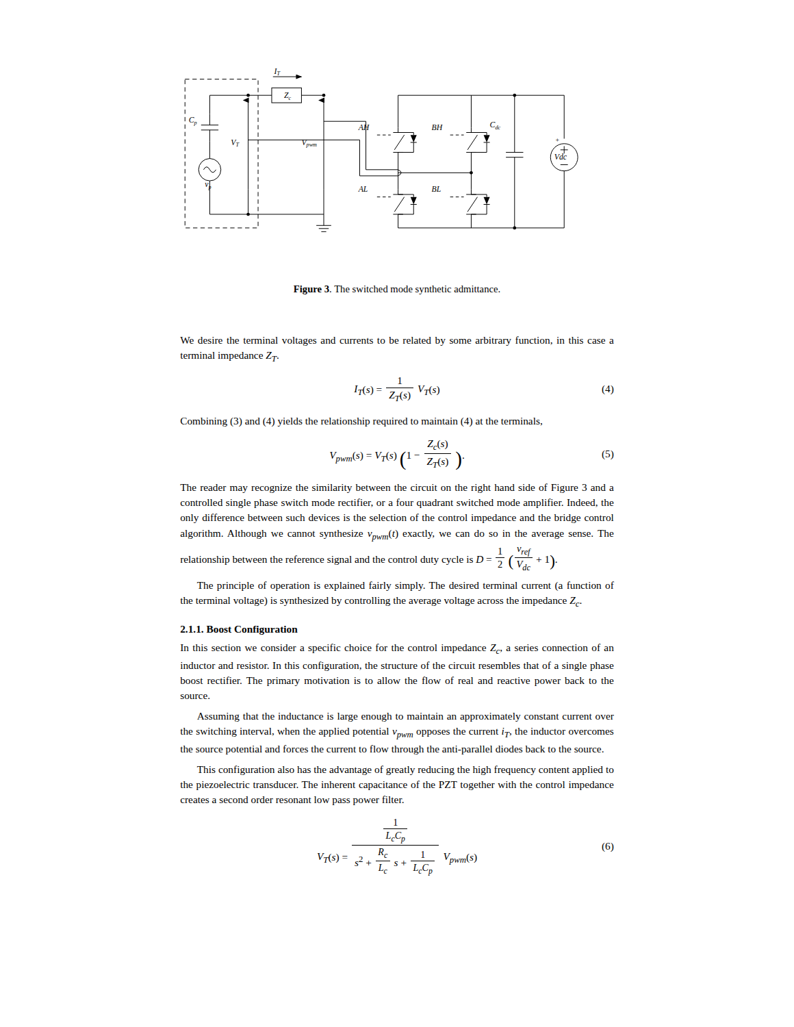Cp vp Zc IT VT Vpwm AH BH AL BL Cdc + Vdc
Figure 3. The switched mode synthetic admittance.
We desire the terminal voltages and currents to be related by some arbitrary function, in this case a terminal impedance ZT.
IT(s) = 1 ZT(s) VT(s) (4)
Combining (3) and (4) yields the relationship required to maintain (4) at the terminals,
Vpwm(s) = VT(s) (1 − Zc(s) ZT(s) ). (5)
The reader may recognize the similarity between the circuit on the right hand side of Figure 3 and a controlled single phase switch mode rectifier, or a four quadrant switched mode amplifier. Indeed, the only difference between such devices is the selection of the control impedance and the bridge control algorithm. Although we cannot synthesize vpwm(t) exactly, we can do so in the average sense. The relationship between the reference signal and the control duty cycle is D = 12 (vref Vdc + 1).
The principle of operation is explained fairly simply. The desired terminal current (a function of the terminal voltage) is synthesized by controlling the average voltage across the impedance Zc.
2.1.1. Boost Configuration
In this section we consider a specific choice for the control impedance Zc, a series connection of an inductor and resistor. In this configuration, the structure of the circuit resembles that of a single phase boost rectifier. The primary motivation is to allow the flow of real and reactive power back to the source.
Assuming that the inductance is large enough to maintain an approximately constant current over the switching interval, when the applied potential vpwm opposes the current iT, the inductor overcomes the source potential and forces the current to flow through the anti-parallel diodes back to the source.
This configuration also has the advantage of greatly reducing the high frequency content applied to the piezoelectric transducer. The inherent capacitance of the PZT together with the control impedance creates a second order resonant low pass power filter.
VT(s) = 1 LcCp s2 + Rc Lc s + 1 LcCp Vpwm(s) (6)